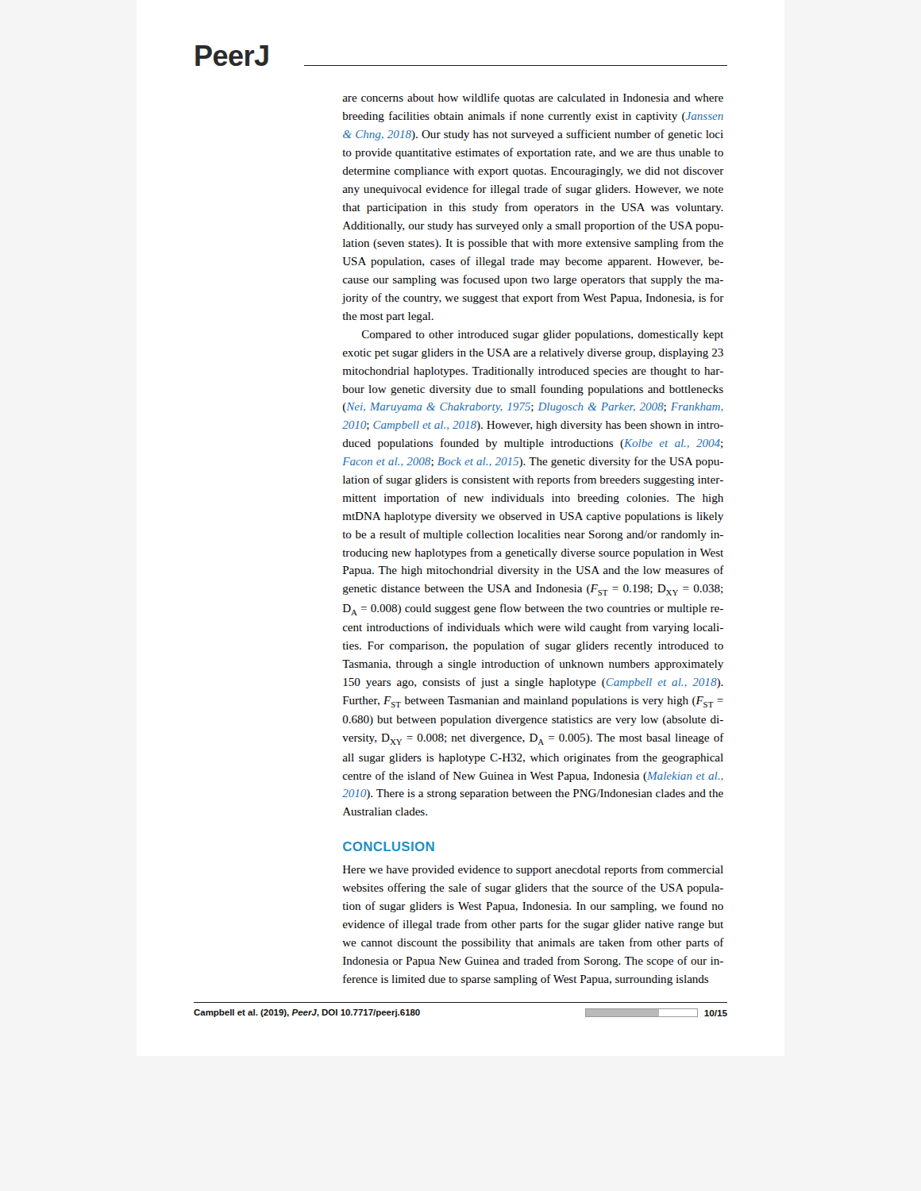Peer J
are concerns about how wildlife quotas are calculated in Indonesia and where breeding facilities obtain animals if none currently exist in captivity (Janssen & Chng, 2018). Our study has not surveyed a sufficient number of genetic loci to provide quantitative estimates of exportation rate, and we are thus unable to determine compliance with export quotas. Encouragingly, we did not discover any unequivocal evidence for illegal trade of sugar gliders. However, we note that participation in this study from operators in the USA was voluntary. Additionally, our study has surveyed only a small proportion of the USA population (seven states). It is possible that with more extensive sampling from the USA population, cases of illegal trade may become apparent. However, because our sampling was focused upon two large operators that supply the majority of the country, we suggest that export from West Papua, Indonesia, is for the most part legal.
Compared to other introduced sugar glider populations, domestically kept exotic pet sugar gliders in the USA are a relatively diverse group, displaying 23 mitochondrial haplotypes. Traditionally introduced species are thought to harbour low genetic diversity due to small founding populations and bottlenecks (Nei, Maruyama & Chakraborty, 1975; Dlugosch & Parker, 2008; Frankham, 2010; Campbell et al., 2018). However, high diversity has been shown in introduced populations founded by multiple introductions (Kolbe et al., 2004; Facon et al., 2008; Bock et al., 2015). The genetic diversity for the USA population of sugar gliders is consistent with reports from breeders suggesting intermittent importation of new individuals into breeding colonies. The high mtDNA haplotype diversity we observed in USA captive populations is likely to be a result of multiple collection localities near Sorong and/or randomly introducing new haplotypes from a genetically diverse source population in West Papua. The high mitochondrial diversity in the USA and the low measures of genetic distance between the USA and Indonesia (FST = 0.198; DXY = 0.038; DA = 0.008) could suggest gene flow between the two countries or multiple recent introductions of individuals which were wild caught from varying localities. For comparison, the population of sugar gliders recently introduced to Tasmania, through a single introduction of unknown numbers approximately 150 years ago, consists of just a single haplotype (Campbell et al., 2018). Further, FST between Tasmanian and mainland populations is very high (FST = 0.680) but between population divergence statistics are very low (absolute diversity, DXY = 0.008; net divergence, DA = 0.005). The most basal lineage of all sugar gliders is haplotype C-H32, which originates from the geographical centre of the island of New Guinea in West Papua, Indonesia (Malekian et al., 2010). There is a strong separation between the PNG/Indonesian clades and the Australian clades.
Conclusion
Here we have provided evidence to support anecdotal reports from commercial websites offering the sale of sugar gliders that the source of the USA population of sugar gliders is West Papua, Indonesia. In our sampling, we found no evidence of illegal trade from other parts for the sugar glider native range but we cannot discount the possibility that animals are taken from other parts of Indonesia or Papua New Guinea and traded from Sorong. The scope of our inference is limited due to sparse sampling of West Papua, surrounding islands
Campbell et al. (2019), PeerJ, DOI 10.7717/peerj.6180
10/15